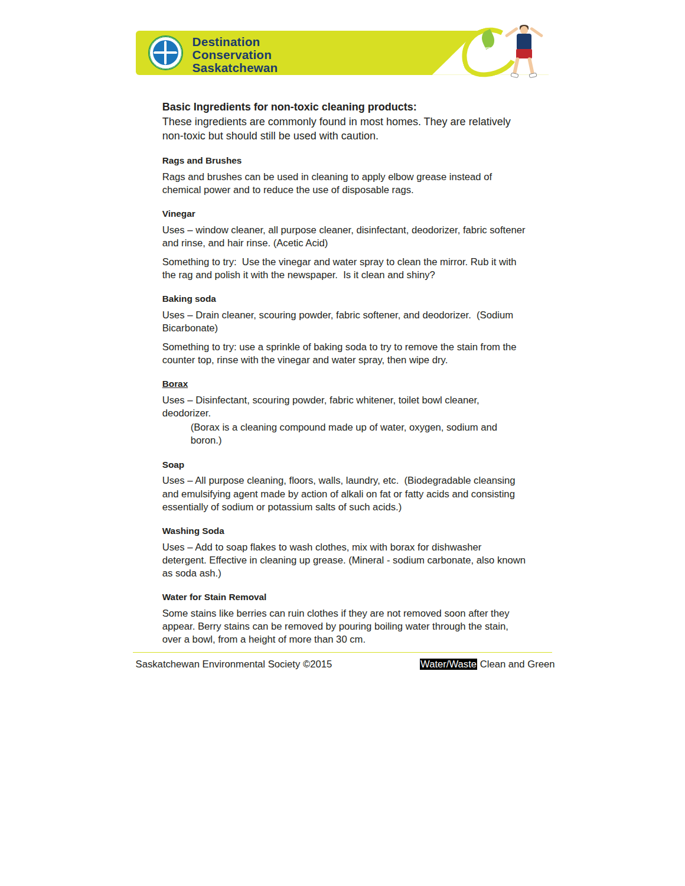Destination
Conservation
Saskatchewan
A Better Planet
Begins in the
Classroom
Basic Ingredients for non-toxic cleaning products:
These ingredients are commonly found in most homes. They are relatively non-toxic but should still be used with caution.
Rags and Brushes
Rags and brushes can be used in cleaning to apply elbow grease instead of chemical power and to reduce the use of disposable rags.
Vinegar
Uses – window cleaner, all purpose cleaner, disinfectant, deodorizer, fabric softener and rinse, and hair rinse. (Acetic Acid)
Something to try: Use the vinegar and water spray to clean the mirror. Rub it with the rag and polish it with the newspaper. Is it clean and shiny?
Baking soda
Uses – Drain cleaner, scouring powder, fabric softener, and deodorizer. (Sodium Bicarbonate)
Something to try: use a sprinkle of baking soda to try to remove the stain from the counter top, rinse with the vinegar and water spray, then wipe dry.
Borax
Uses – Disinfectant, scouring powder, fabric whitener, toilet bowl cleaner, deodorizer.
(Borax is a cleaning compound made up of water, oxygen, sodium and boron.)
Soap
Uses – All purpose cleaning, floors, walls, laundry, etc. (Biodegradable cleansing and emulsifying agent made by action of alkali on fat or fatty acids and consisting essentially of sodium or potassium salts of such acids.)
Washing Soda
Uses – Add to soap flakes to wash clothes, mix with borax for dishwasher detergent. Effective in cleaning up grease. (Mineral - sodium carbonate, also known as soda ash.)
Water for Stain Removal
Some stains like berries can ruin clothes if they are not removed soon after they appear. Berry stains can be removed by pouring boiling water through the stain, over a bowl, from a height of more than 30 cm.
Saskatchewan Environmental Society ©2015
Water/Waste Clean and Green